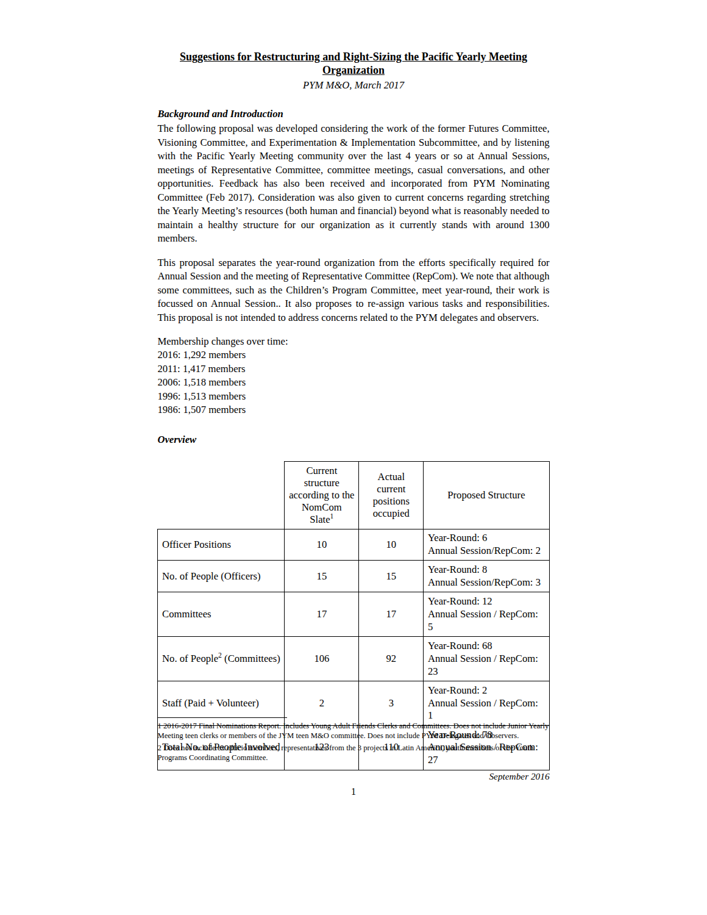Suggestions for Restructuring and Right-Sizing the Pacific Yearly Meeting Organization
PYM M&O, March 2017
Background and Introduction
The following proposal was developed considering the work of the former Futures Committee, Visioning Committee, and Experimentation & Implementation Subcommittee, and by listening with the Pacific Yearly Meeting community over the last 4 years or so at Annual Sessions, meetings of Representative Committee, committee meetings, casual conversations, and other opportunities. Feedback has also been received and incorporated from PYM Nominating Committee (Feb 2017). Consideration was also given to current concerns regarding stretching the Yearly Meeting’s resources (both human and financial) beyond what is reasonably needed to maintain a healthy structure for our organization as it currently stands with around 1300 members.
This proposal separates the year-round organization from the efforts specifically required for Annual Session and the meeting of Representative Committee (RepCom). We note that although some committees, such as the Children’s Program Committee, meet year-round, their work is focussed on Annual Session.. It also proposes to re-assign various tasks and responsibilities. This proposal is not intended to address concerns related to the PYM delegates and observers.
Membership changes over time:
2016: 1,292 members
2011: 1,417 members
2006: 1,518 members
1996: 1,513 members
1986: 1,507 members
Overview
| | Current structure according to the NomCom Slate 1 | Actual current positions occupied | Proposed Structure |
| --- | --- | --- | --- |
| Officer Positions | 10 | 10 | Year-Round: 6 Annual Session/RepCom: 2 |
| No. of People (Officers) | 15 | 15 | Year-Round: 8 Annual Session/RepCom: 3 |
| Committees | 17 | 17 | Year-Round: 12 Annual Session / RepCom: 5 |
| No. of People 2 (Committees) | 106 | 92 | Year-Round: 68 Annual Session / RepCom: 23 |
| Staff (Paid + Volunteer) | 2 | 3 | Year-Round: 2 Annual Session / RepCom: 1 |
| Total No. of People Involved | 123 | 110 | Year-Round: 78 Annual Session / RepCom: 27 |
12016-2017 Final Nominations Report. Includes Young Adult Friends Clerks and Committees. Does not include Junior Yearly Meeting teen clerks or members of the JYM teen M&O committee. Does not include PYM Delegates and Observers.
2 Does not include ex officio members, representatives from the 3 projects in Latin America, youth members of the Youth Programs Coordinating Committee.
September 2016
1